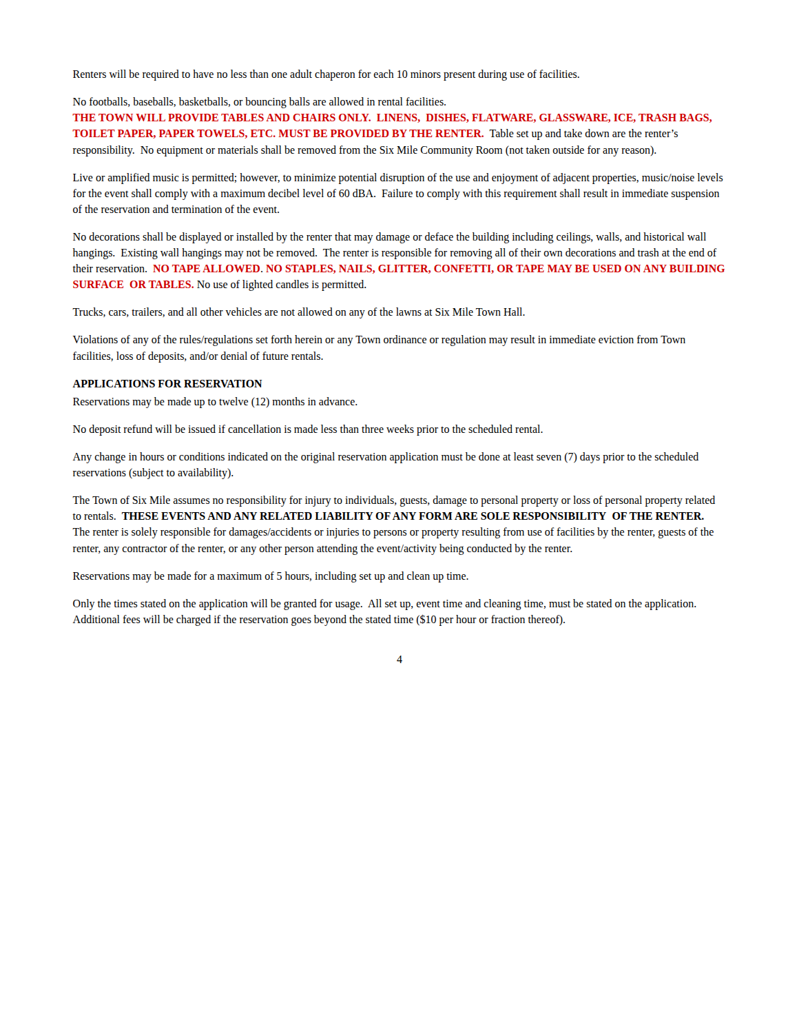Renters will be required to have no less than one adult chaperon for each 10 minors present during use of facilities.
No footballs, baseballs, basketballs, or bouncing balls are allowed in rental facilities.
THE TOWN WILL PROVIDE TABLES AND CHAIRS ONLY. LINENS, DISHES, FLATWARE, GLASSWARE, ICE, TRASH BAGS, TOILET PAPER, PAPER TOWELS, ETC. MUST BE PROVIDED BY THE RENTER. Table set up and take down are the renter’s responsibility. No equipment or materials shall be removed from the Six Mile Community Room (not taken outside for any reason).
Live or amplified music is permitted; however, to minimize potential disruption of the use and enjoyment of adjacent properties, music/noise levels for the event shall comply with a maximum decibel level of 60 dBA. Failure to comply with this requirement shall result in immediate suspension of the reservation and termination of the event.
No decorations shall be displayed or installed by the renter that may damage or deface the building including ceilings, walls, and historical wall hangings. Existing wall hangings may not be removed. The renter is responsible for removing all of their own decorations and trash at the end of their reservation. NO TAPE ALLOWED. NO STAPLES, NAILS, GLITTER, CONFETTI, OR TAPE MAY BE USED ON ANY BUILDING SURFACE OR TABLES. No use of lighted candles is permitted.
Trucks, cars, trailers, and all other vehicles are not allowed on any of the lawns at Six Mile Town Hall.
Violations of any of the rules/regulations set forth herein or any Town ordinance or regulation may result in immediate eviction from Town facilities, loss of deposits, and/or denial of future rentals.
APPLICATIONS FOR RESERVATION
Reservations may be made up to twelve (12) months in advance.
No deposit refund will be issued if cancellation is made less than three weeks prior to the scheduled rental.
Any change in hours or conditions indicated on the original reservation application must be done at least seven (7) days prior to the scheduled reservations (subject to availability).
The Town of Six Mile assumes no responsibility for injury to individuals, guests, damage to personal property or loss of personal property related to rentals. THESE EVENTS AND ANY RELATED LIABILITY OF ANY FORM ARE SOLE RESPONSIBILITY OF THE RENTER.
The renter is solely responsible for damages/accidents or injuries to persons or property resulting from use of facilities by the renter, guests of the renter, any contractor of the renter, or any other person attending the event/activity being conducted by the renter.
Reservations may be made for a maximum of 5 hours, including set up and clean up time.
Only the times stated on the application will be granted for usage. All set up, event time and cleaning time, must be stated on the application. Additional fees will be charged if the reservation goes beyond the stated time ($10 per hour or fraction thereof).
4